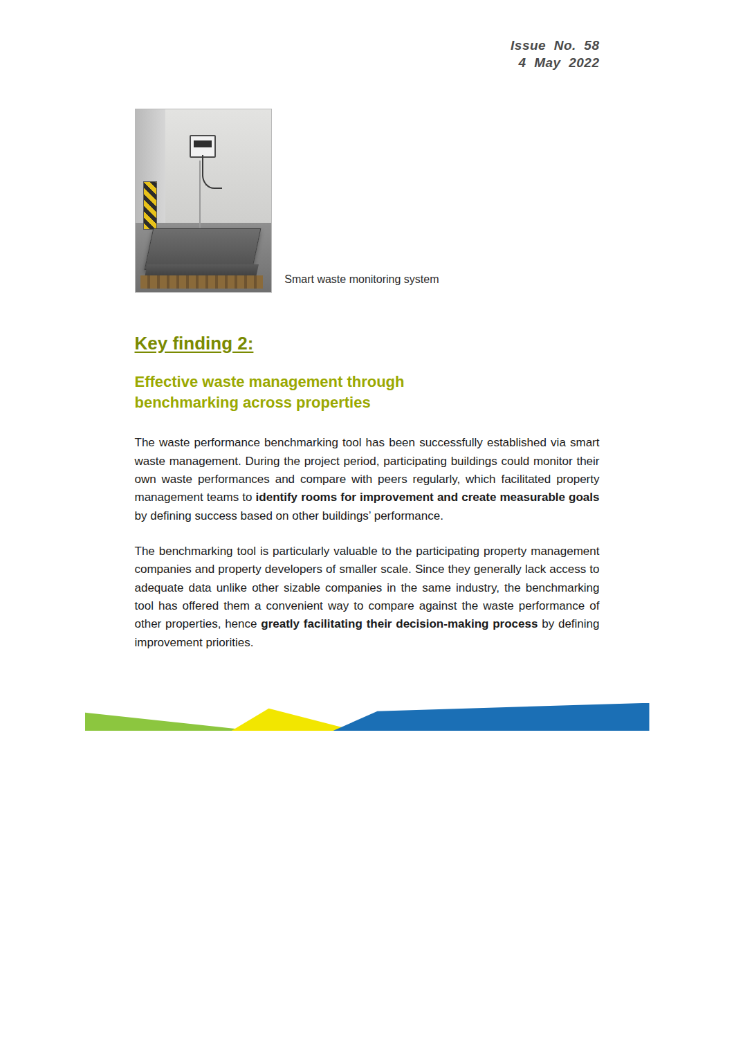Issue No. 58 4 May 2022
Smart waste monitoring system
Key finding 2:
Effective waste management through benchmarking across properties
The waste performance benchmarking tool has been successfully established via smart waste management. During the project period, participating buildings could monitor their own waste performances and compare with peers regularly, which facilitated property management teams to identify rooms for improvement and create measurable goals by defining success based on other buildings’ performance.
The benchmarking tool is particularly valuable to the participating property management companies and property developers of smaller scale. Since they generally lack access to adequate data unlike other sizable companies in the same industry, the benchmarking tool has offered them a convenient way to compare against the waste performance of other properties, hence greatly facilitating their decision-making process by defining improvement priorities.